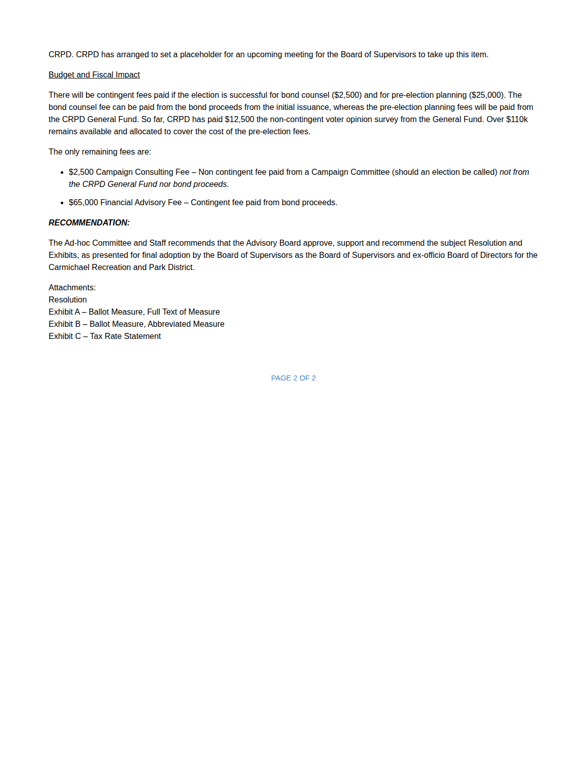CRPD. CRPD has arranged to set a placeholder for an upcoming meeting for the Board of Supervisors to take up this item.
Budget and Fiscal Impact
There will be contingent fees paid if the election is successful for bond counsel ($2,500) and for pre-election planning ($25,000). The bond counsel fee can be paid from the bond proceeds from the initial issuance, whereas the pre-election planning fees will be paid from the CRPD General Fund. So far, CRPD has paid $12,500 the non-contingent voter opinion survey from the General Fund. Over $110k remains available and allocated to cover the cost of the pre-election fees.
The only remaining fees are:
$2,500 Campaign Consulting Fee – Non contingent fee paid from a Campaign Committee (should an election be called) not from the CRPD General Fund nor bond proceeds.
$65,000 Financial Advisory Fee – Contingent fee paid from bond proceeds.
RECOMMENDATION:
The Ad-hoc Committee and Staff recommends that the Advisory Board approve, support and recommend the subject Resolution and Exhibits, as presented for final adoption by the Board of Supervisors as the Board of Supervisors and ex-officio Board of Directors for the Carmichael Recreation and Park District.
Attachments:
Resolution
Exhibit A – Ballot Measure, Full Text of Measure
Exhibit B – Ballot Measure, Abbreviated Measure
Exhibit C – Tax Rate Statement
PAGE 2 OF 2